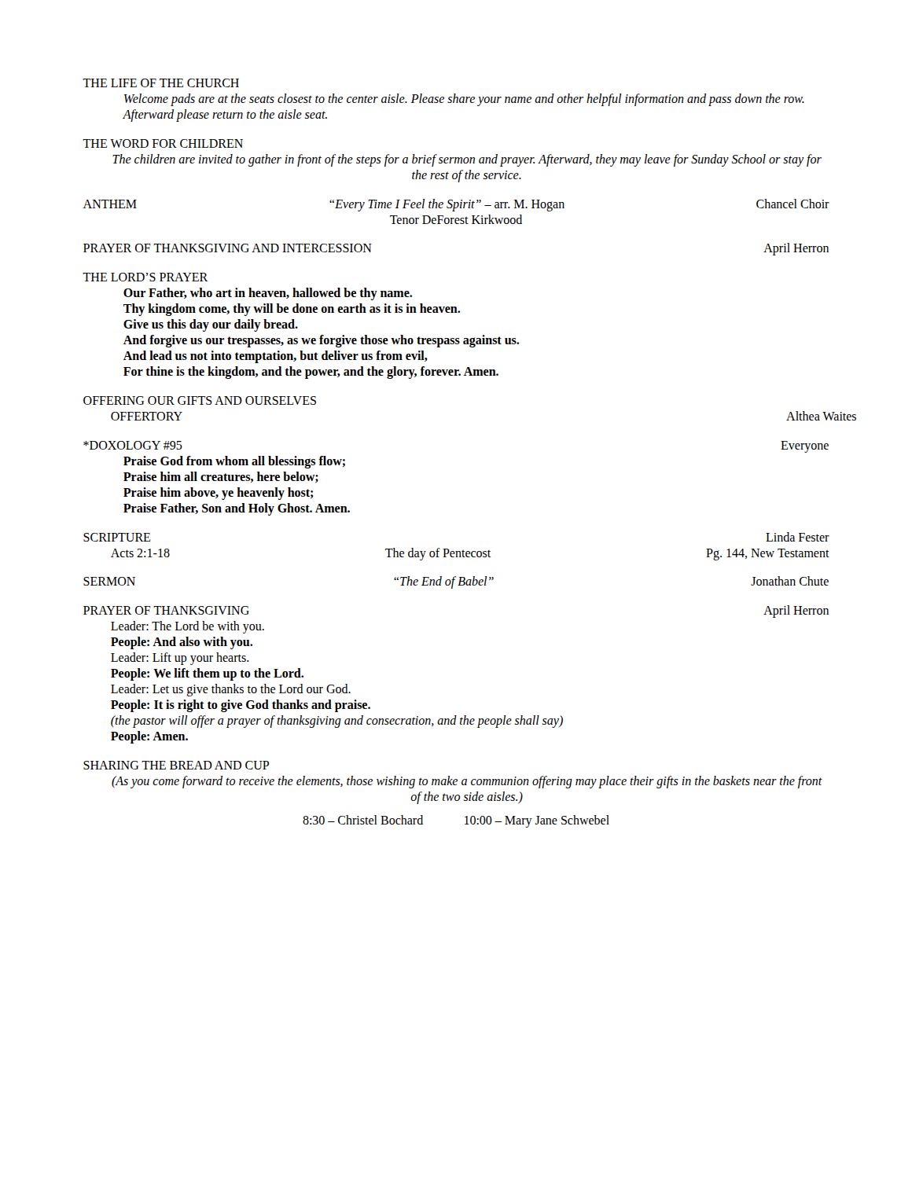THE LIFE OF THE CHURCH
Welcome pads are at the seats closest to the center aisle. Please share your name and other helpful information and pass down the row. Afterward please return to the aisle seat.
THE WORD FOR CHILDREN
The children are invited to gather in front of the steps for a brief sermon and prayer. Afterward, they may leave for Sunday School or stay for the rest of the service.
ANTHEM “Every Time I Feel the Spirit” – arr. M. Hogan Chancel Choir
Tenor DeForest Kirkwood
PRAYER OF THANKSGIVING AND INTERCESSION April Herron
THE LORD’S PRAYER
Our Father, who art in heaven, hallowed be thy name.
Thy kingdom come, thy will be done on earth as it is in heaven.
Give us this day our daily bread.
And forgive us our trespasses, as we forgive those who trespass against us.
And lead us not into temptation, but deliver us from evil,
For thine is the kingdom, and the power, and the glory, forever. Amen.
OFFERING OUR GIFTS AND OURSELVES
OFFERTORY Althea Waites
*DOXOLOGY #95 Everyone
Praise God from whom all blessings flow;
Praise him all creatures, here below;
Praise him above, ye heavenly host;
Praise Father, Son and Holy Ghost. Amen.
SCRIPTURE Linda Fester
Acts 2:1-18 The day of Pentecost Pg. 144, New Testament
SERMON “The End of Babel” Jonathan Chute
PRAYER OF THANKSGIVING April Herron
Leader: The Lord be with you.
People: And also with you.
Leader: Lift up your hearts.
People: We lift them up to the Lord.
Leader: Let us give thanks to the Lord our God.
People: It is right to give God thanks and praise.
(the pastor will offer a prayer of thanksgiving and consecration, and the people shall say)
People: Amen.
SHARING THE BREAD AND CUP
(As you come forward to receive the elements, those wishing to make a communion offering may place their gifts in the baskets near the front of the two side aisles.)
8:30 – Christel Bochard 10:00 – Mary Jane Schwebel